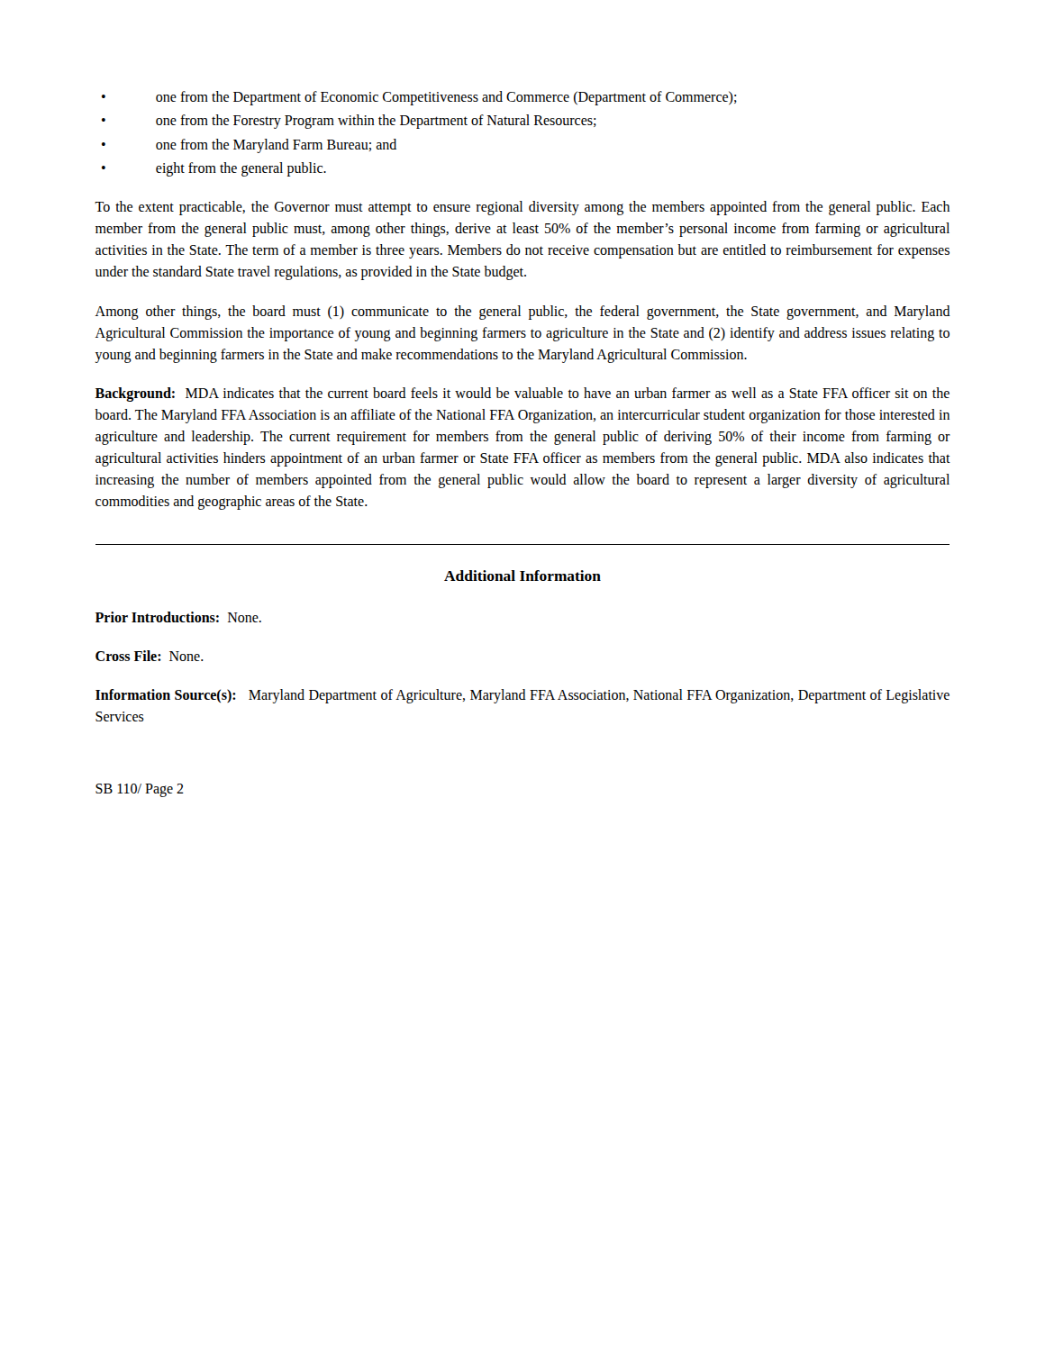one from the Department of Economic Competitiveness and Commerce (Department of Commerce);
one from the Forestry Program within the Department of Natural Resources;
one from the Maryland Farm Bureau; and
eight from the general public.
To the extent practicable, the Governor must attempt to ensure regional diversity among the members appointed from the general public. Each member from the general public must, among other things, derive at least 50% of the member’s personal income from farming or agricultural activities in the State. The term of a member is three years. Members do not receive compensation but are entitled to reimbursement for expenses under the standard State travel regulations, as provided in the State budget.
Among other things, the board must (1) communicate to the general public, the federal government, the State government, and Maryland Agricultural Commission the importance of young and beginning farmers to agriculture in the State and (2) identify and address issues relating to young and beginning farmers in the State and make recommendations to the Maryland Agricultural Commission.
Background: MDA indicates that the current board feels it would be valuable to have an urban farmer as well as a State FFA officer sit on the board. The Maryland FFA Association is an affiliate of the National FFA Organization, an intercurricular student organization for those interested in agriculture and leadership. The current requirement for members from the general public of deriving 50% of their income from farming or agricultural activities hinders appointment of an urban farmer or State FFA officer as members from the general public. MDA also indicates that increasing the number of members appointed from the general public would allow the board to represent a larger diversity of agricultural commodities and geographic areas of the State.
Additional Information
Prior Introductions: None.
Cross File: None.
Information Source(s): Maryland Department of Agriculture, Maryland FFA Association, National FFA Organization, Department of Legislative Services
SB 110/ Page 2